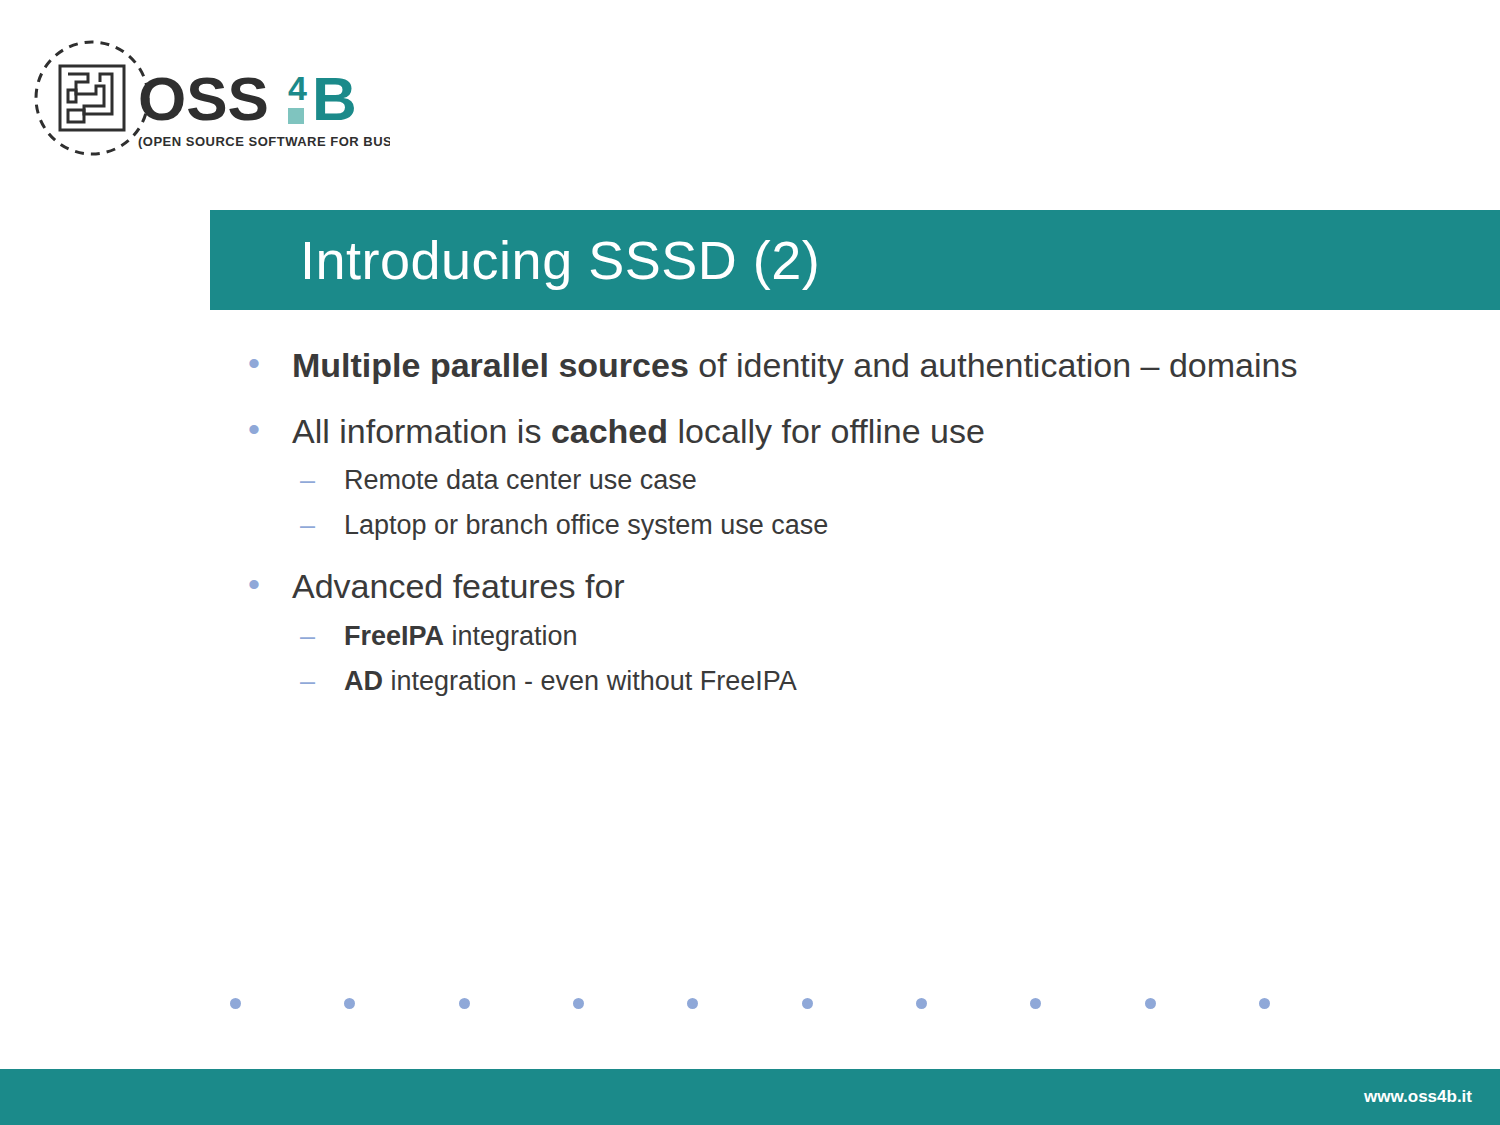OSS 4 B (OPEN SOURCE SOFTWARE FOR BUSINESS)
Introducing SSSD (2)
Multiple parallel sources of identity and authentication – domains
All information is cached locally for offline use
Remote data center use case
Laptop or branch office system use case
Advanced features for
FreeIPA integration
AD integration - even without FreeIPA
www.oss4b.it